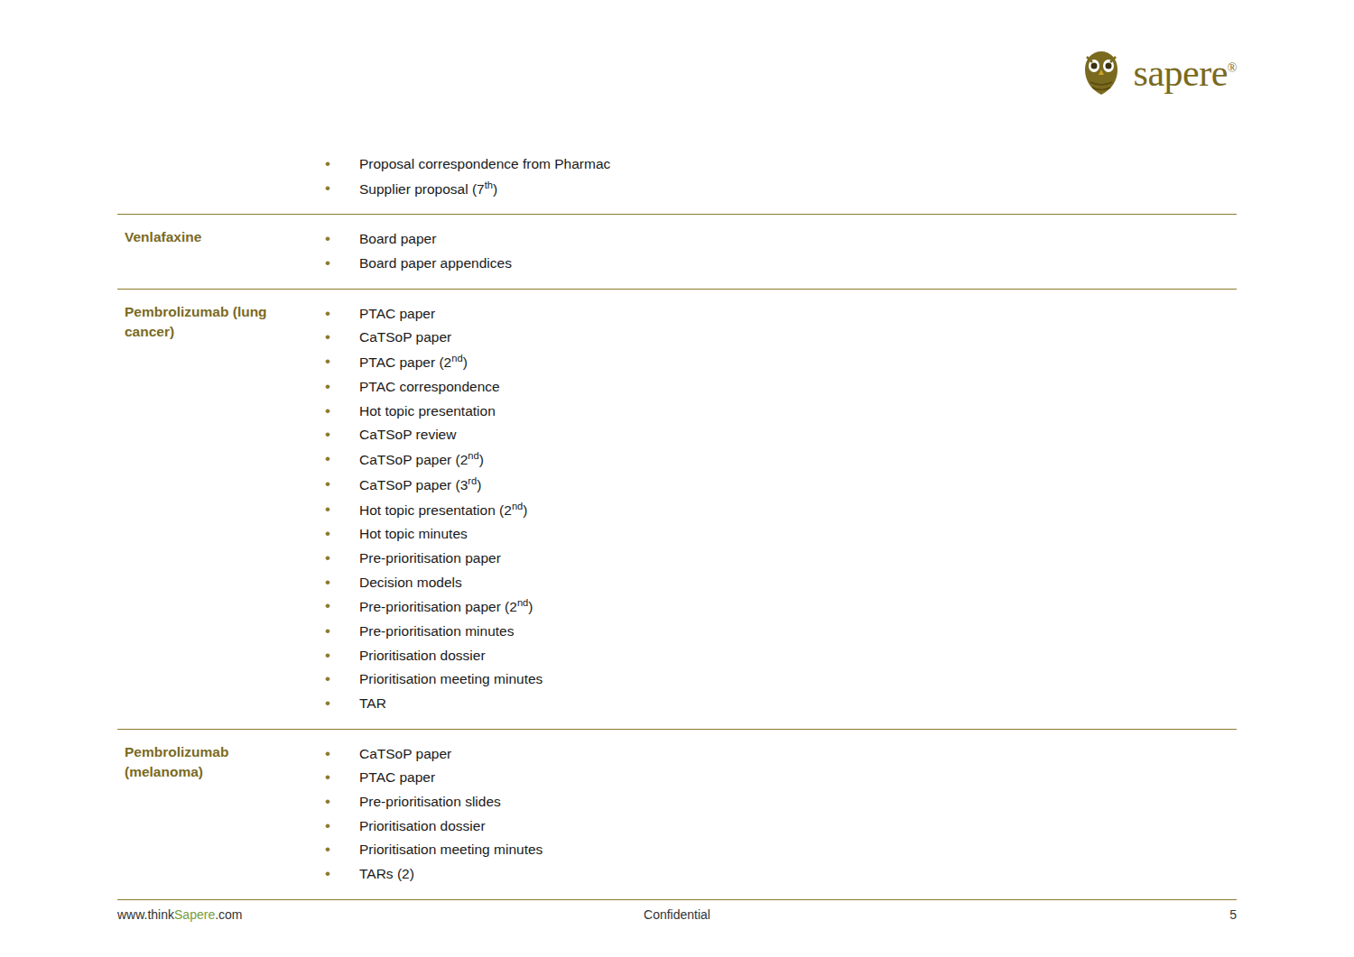sapere®
| | Proposal correspondence from Pharmac Supplier proposal (7 th ) |
| Venlafaxine | Board paper Board paper appendices |
| Pembrolizumab (lung cancer) | PTAC paper CaTSoP paper PTAC paper (2 nd ) PTAC correspondence Hot topic presentation CaTSoP review CaTSoP paper (2 nd ) CaTSoP paper (3 rd ) Hot topic presentation (2 nd ) Hot topic minutes Pre-prioritisation paper Decision models Pre-prioritisation paper (2 nd ) Pre-prioritisation minutes Prioritisation dossier Prioritisation meeting minutes TAR |
| Pembrolizumab (melanoma) | CaTSoP paper PTAC paper Pre-prioritisation slides Prioritisation dossier Prioritisation meeting minutes TARs (2) |
www.thinkSapere.com
Confidential
5